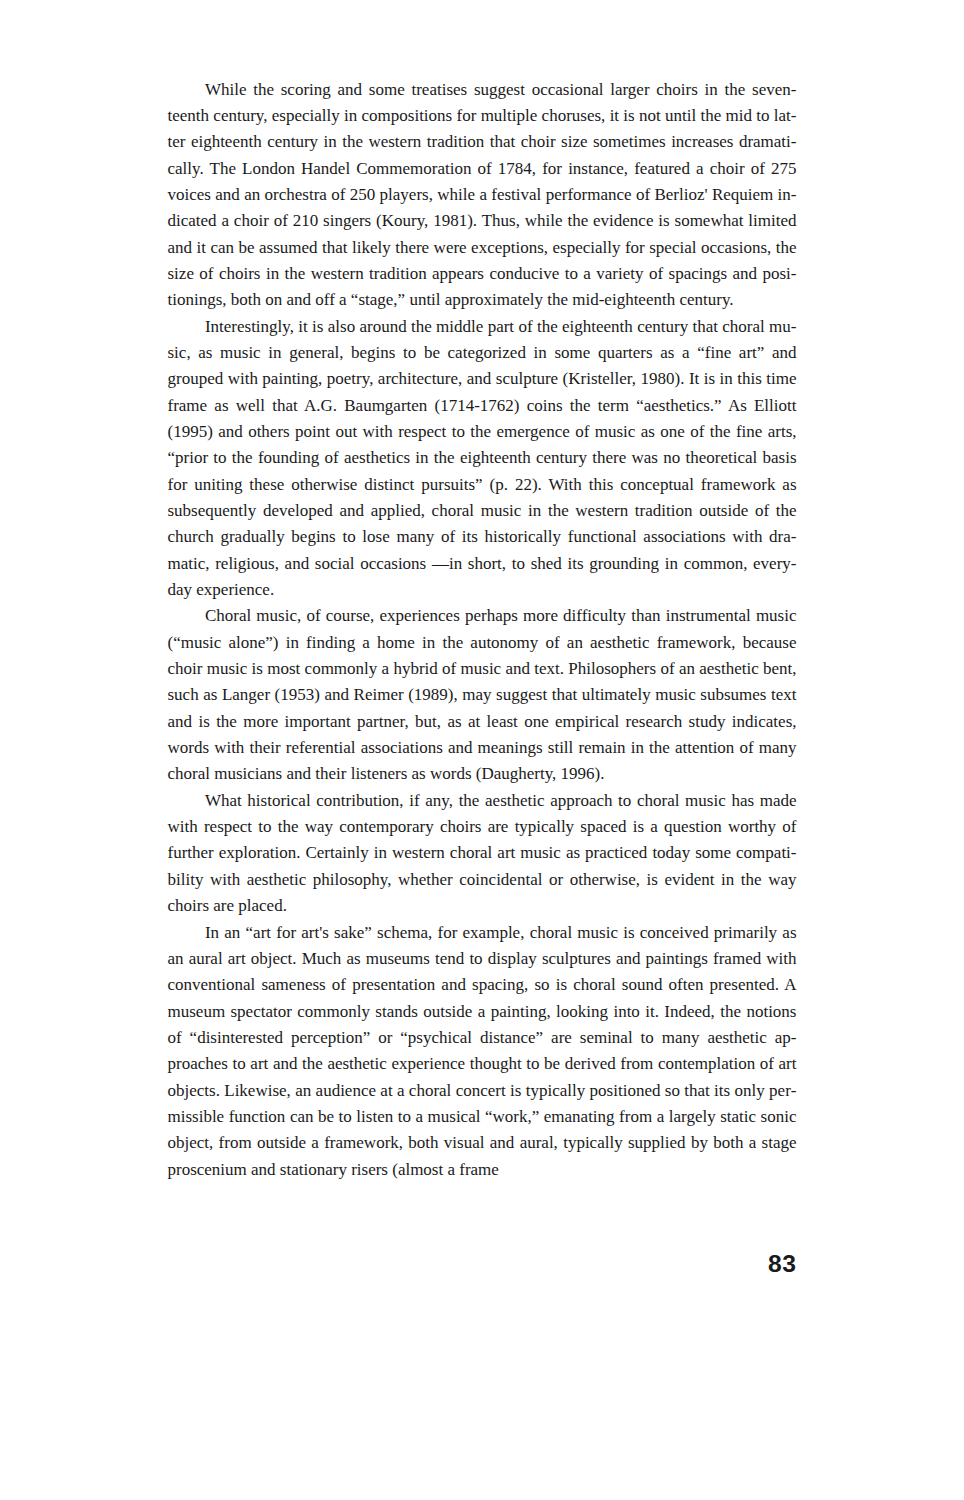While the scoring and some treatises suggest occasional larger choirs in the seventeenth century, especially in compositions for multiple choruses, it is not until the mid to latter eighteenth century in the western tradition that choir size sometimes increases dramatically. The London Handel Commemoration of 1784, for instance, featured a choir of 275 voices and an orchestra of 250 players, while a festival performance of Berlioz' Requiem indicated a choir of 210 singers (Koury, 1981). Thus, while the evidence is somewhat limited and it can be assumed that likely there were exceptions, especially for special occasions, the size of choirs in the western tradition appears conducive to a variety of spacings and positionings, both on and off a “stage,” until approximately the mid-eighteenth century.
Interestingly, it is also around the middle part of the eighteenth century that choral music, as music in general, begins to be categorized in some quarters as a “fine art” and grouped with painting, poetry, architecture, and sculpture (Kristeller, 1980). It is in this time frame as well that A.G. Baumgarten (1714-1762) coins the term “aesthetics.” As Elliott (1995) and others point out with respect to the emergence of music as one of the fine arts, “prior to the founding of aesthetics in the eighteenth century there was no theoretical basis for uniting these otherwise distinct pursuits” (p. 22). With this conceptual framework as subsequently developed and applied, choral music in the western tradition outside of the church gradually begins to lose many of its historically functional associations with dramatic, religious, and social occasions —in short, to shed its grounding in common, everyday experience.
Choral music, of course, experiences perhaps more difficulty than instrumental music (“music alone”) in finding a home in the autonomy of an aesthetic framework, because choir music is most commonly a hybrid of music and text. Philosophers of an aesthetic bent, such as Langer (1953) and Reimer (1989), may suggest that ultimately music subsumes text and is the more important partner, but, as at least one empirical research study indicates, words with their referential associations and meanings still remain in the attention of many choral musicians and their listeners as words (Daugherty, 1996).
What historical contribution, if any, the aesthetic approach to choral music has made with respect to the way contemporary choirs are typically spaced is a question worthy of further exploration. Certainly in western choral art music as practiced today some compatibility with aesthetic philosophy, whether coincidental or otherwise, is evident in the way choirs are placed.
In an “art for art's sake” schema, for example, choral music is conceived primarily as an aural art object. Much as museums tend to display sculptures and paintings framed with conventional sameness of presentation and spacing, so is choral sound often presented. A museum spectator commonly stands outside a painting, looking into it. Indeed, the notions of “disinterested perception” or “psychical distance” are seminal to many aesthetic approaches to art and the aesthetic experience thought to be derived from contemplation of art objects. Likewise, an audience at a choral concert is typically positioned so that its only permissible function can be to listen to a musical “work,” emanating from a largely static sonic object, from outside a framework, both visual and aural, typically supplied by both a stage proscenium and stationary risers (almost a frame
83